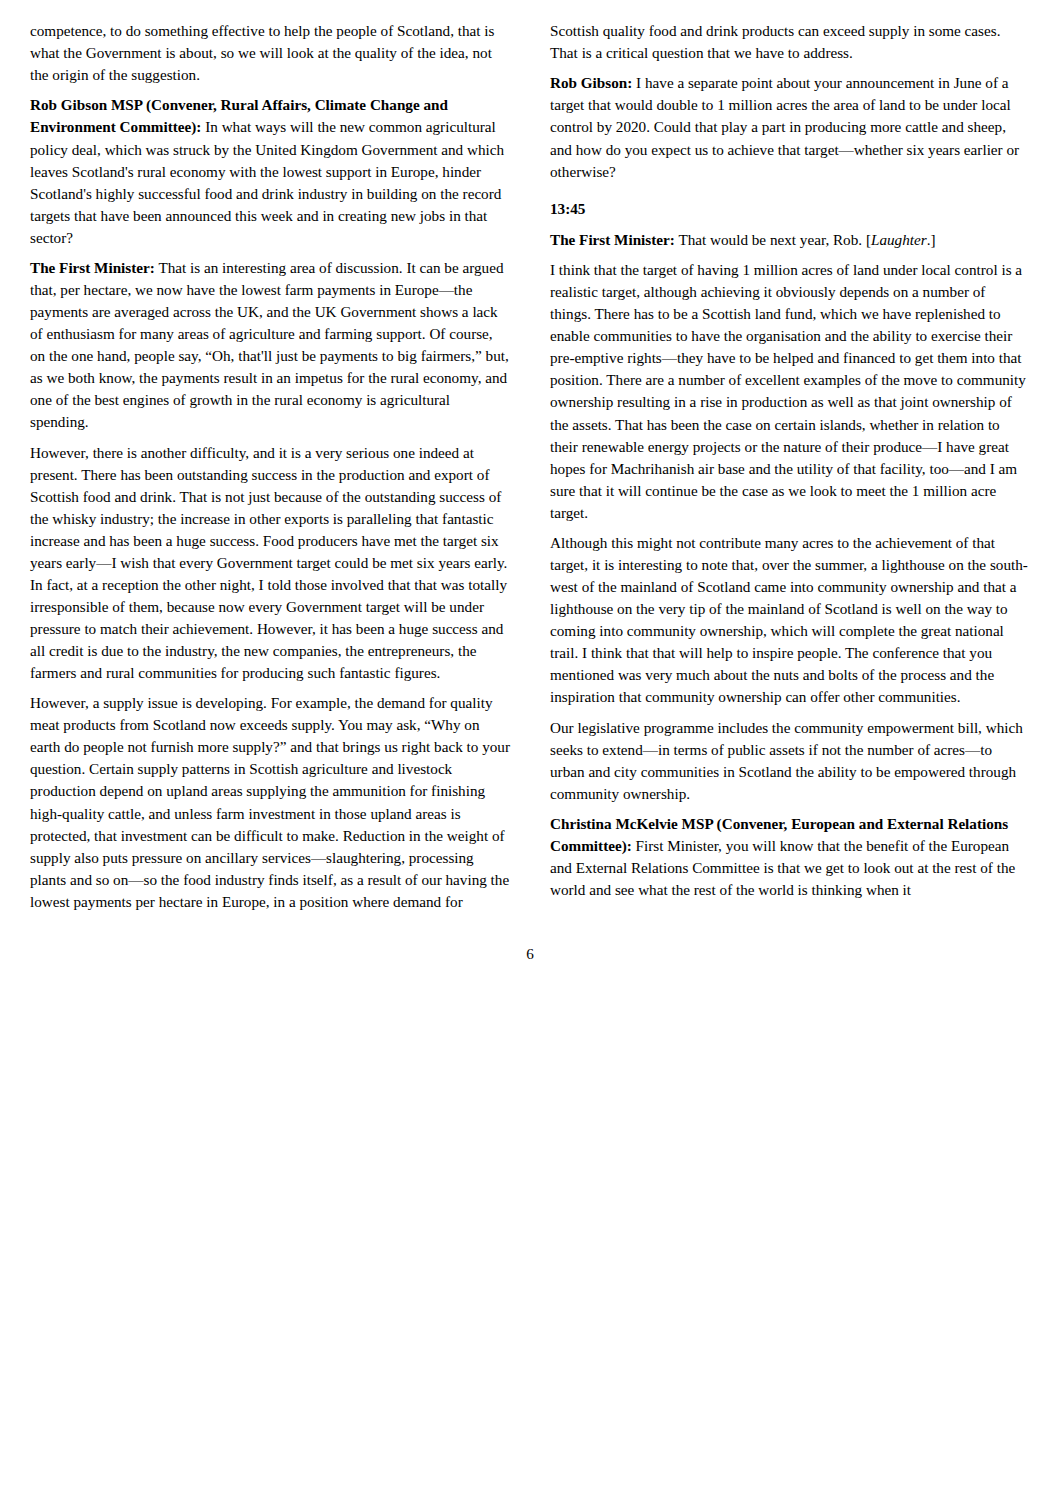competence, to do something effective to help the people of Scotland, that is what the Government is about, so we will look at the quality of the idea, not the origin of the suggestion.
Rob Gibson MSP (Convener, Rural Affairs, Climate Change and Environment Committee): In what ways will the new common agricultural policy deal, which was struck by the United Kingdom Government and which leaves Scotland's rural economy with the lowest support in Europe, hinder Scotland's highly successful food and drink industry in building on the record targets that have been announced this week and in creating new jobs in that sector?
The First Minister: That is an interesting area of discussion. It can be argued that, per hectare, we now have the lowest farm payments in Europe—the payments are averaged across the UK, and the UK Government shows a lack of enthusiasm for many areas of agriculture and farming support. Of course, on the one hand, people say, “Oh, that'll just be payments to big fairmers,” but, as we both know, the payments result in an impetus for the rural economy, and one of the best engines of growth in the rural economy is agricultural spending.
However, there is another difficulty, and it is a very serious one indeed at present. There has been outstanding success in the production and export of Scottish food and drink. That is not just because of the outstanding success of the whisky industry; the increase in other exports is paralleling that fantastic increase and has been a huge success. Food producers have met the target six years early—I wish that every Government target could be met six years early. In fact, at a reception the other night, I told those involved that that was totally irresponsible of them, because now every Government target will be under pressure to match their achievement. However, it has been a huge success and all credit is due to the industry, the new companies, the entrepreneurs, the farmers and rural communities for producing such fantastic figures.
However, a supply issue is developing. For example, the demand for quality meat products from Scotland now exceeds supply. You may ask, “Why on earth do people not furnish more supply?” and that brings us right back to your question. Certain supply patterns in Scottish agriculture and livestock production depend on upland areas supplying the ammunition for finishing high-quality cattle, and unless farm investment in those upland areas is protected, that investment can be difficult to make. Reduction in the weight of supply also puts pressure on ancillary services—slaughtering, processing plants and so on—so the food industry finds itself, as a result of our having the lowest payments per hectare in Europe, in a position where demand for Scottish quality food and drink products can exceed supply in some cases. That is a critical question that we have to address.
Rob Gibson: I have a separate point about your announcement in June of a target that would double to 1 million acres the area of land to be under local control by 2020. Could that play a part in producing more cattle and sheep, and how do you expect us to achieve that target—whether six years earlier or otherwise?
13:45
The First Minister: That would be next year, Rob. [Laughter.]
I think that the target of having 1 million acres of land under local control is a realistic target, although achieving it obviously depends on a number of things. There has to be a Scottish land fund, which we have replenished to enable communities to have the organisation and the ability to exercise their pre-emptive rights—they have to be helped and financed to get them into that position. There are a number of excellent examples of the move to community ownership resulting in a rise in production as well as that joint ownership of the assets. That has been the case on certain islands, whether in relation to their renewable energy projects or the nature of their produce—I have great hopes for Machrihanish air base and the utility of that facility, too—and I am sure that it will continue be the case as we look to meet the 1 million acre target.
Although this might not contribute many acres to the achievement of that target, it is interesting to note that, over the summer, a lighthouse on the south-west of the mainland of Scotland came into community ownership and that a lighthouse on the very tip of the mainland of Scotland is well on the way to coming into community ownership, which will complete the great national trail. I think that that will help to inspire people. The conference that you mentioned was very much about the nuts and bolts of the process and the inspiration that community ownership can offer other communities.
Our legislative programme includes the community empowerment bill, which seeks to extend—in terms of public assets if not the number of acres—to urban and city communities in Scotland the ability to be empowered through community ownership.
Christina McKelvie MSP (Convener, European and External Relations Committee): First Minister, you will know that the benefit of the European and External Relations Committee is that we get to look out at the rest of the world and see what the rest of the world is thinking when it
6